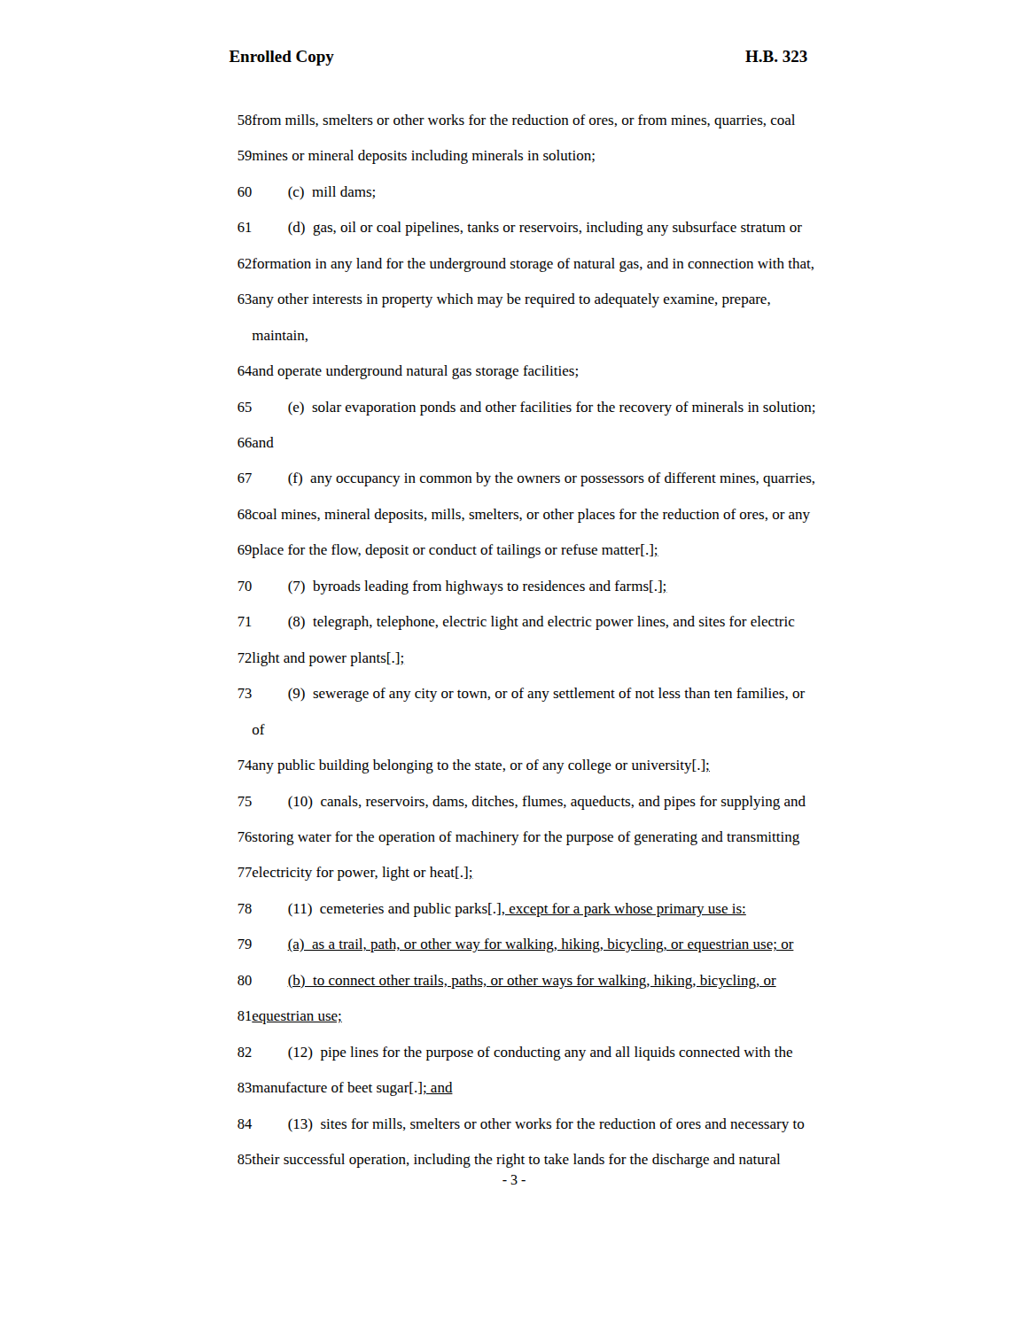Enrolled Copy
H.B. 323
| 58 | from mills, smelters or other works for the reduction of ores, or from mines, quarries, coal |
| 59 | mines or mineral deposits including minerals in solution; |
| 60 | (c) mill dams; |
| 61 | (d) gas, oil or coal pipelines, tanks or reservoirs, including any subsurface stratum or |
| 62 | formation in any land for the underground storage of natural gas, and in connection with that, |
| 63 | any other interests in property which may be required to adequately examine, prepare, maintain, |
| 64 | and operate underground natural gas storage facilities; |
| 65 | (e) solar evaporation ponds and other facilities for the recovery of minerals in solution; |
| 66 | and |
| 67 | (f) any occupancy in common by the owners or possessors of different mines, quarries, |
| 68 | coal mines, mineral deposits, mills, smelters, or other places for the reduction of ores, or any |
| 69 | place for the flow, deposit or conduct of tailings or refuse matter[.] ; |
| 70 | (7) byroads leading from highways to residences and farms[.] ; |
| 71 | (8) telegraph, telephone, electric light and electric power lines, and sites for electric |
| 72 | light and power plants[.] ; |
| 73 | (9) sewerage of any city or town, or of any settlement of not less than ten families, or of |
| 74 | any public building belonging to the state, or of any college or university[.] ; |
| 75 | (10) canals, reservoirs, dams, ditches, flumes, aqueducts, and pipes for supplying and |
| 76 | storing water for the operation of machinery for the purpose of generating and transmitting |
| 77 | electricity for power, light or heat[.] ; |
| 78 | (11) cemeteries and public parks[.] , except for a park whose primary use is: |
| 79 | (a) as a trail, path, or other way for walking, hiking, bicycling, or equestrian use; or |
| 80 | (b) to connect other trails, paths, or other ways for walking, hiking, bicycling, or |
| 81 | equestrian use; |
| 82 | (12) pipe lines for the purpose of conducting any and all liquids connected with the |
| 83 | manufacture of beet sugar[.] ; and |
| 84 | (13) sites for mills, smelters or other works for the reduction of ores and necessary to |
| 85 | their successful operation, including the right to take lands for the discharge and natural |
- 3 -